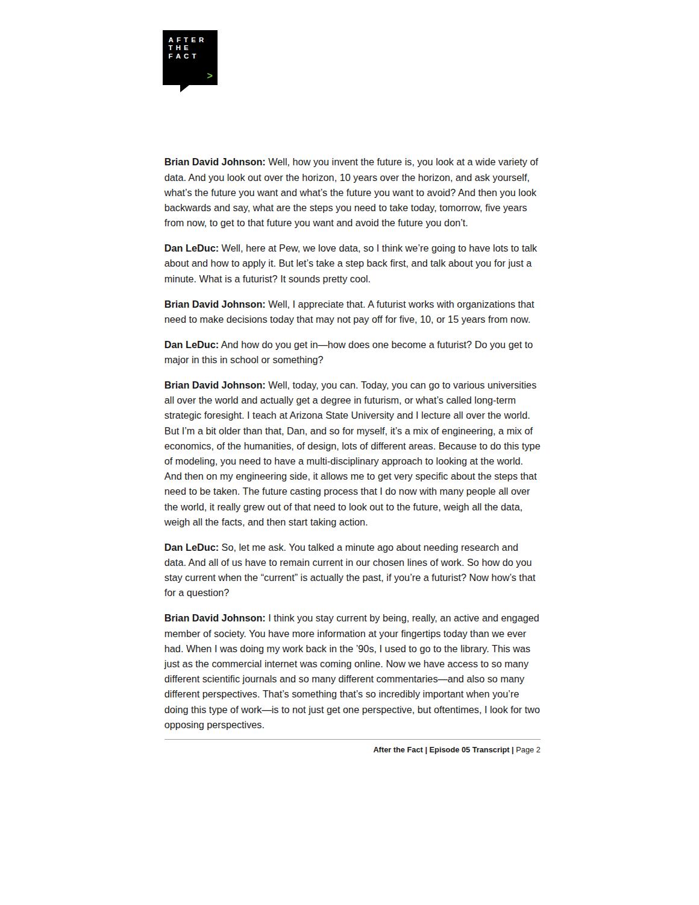A F T E R
T H E
F A C T
>
Brian David Johnson: Well, how you invent the future is, you look at a wide variety of data. And you look out over the horizon, 10 years over the horizon, and ask yourself, what’s the future you want and what’s the future you want to avoid? And then you look backwards and say, what are the steps you need to take today, tomorrow, five years from now, to get to that future you want and avoid the future you don’t.
Dan LeDuc: Well, here at Pew, we love data, so I think we’re going to have lots to talk about and how to apply it. But let’s take a step back first, and talk about you for just a minute. What is a futurist? It sounds pretty cool.
Brian David Johnson: Well, I appreciate that. A futurist works with organizations that need to make decisions today that may not pay off for five, 10, or 15 years from now.
Dan LeDuc: And how do you get in—how does one become a futurist? Do you get to major in this in school or something?
Brian David Johnson: Well, today, you can. Today, you can go to various universities all over the world and actually get a degree in futurism, or what’s called long-term strategic foresight. I teach at Arizona State University and I lecture all over the world. But I’m a bit older than that, Dan, and so for myself, it’s a mix of engineering, a mix of economics, of the humanities, of design, lots of different areas. Because to do this type of modeling, you need to have a multi-disciplinary approach to looking at the world. And then on my engineering side, it allows me to get very specific about the steps that need to be taken. The future casting process that I do now with many people all over the world, it really grew out of that need to look out to the future, weigh all the data, weigh all the facts, and then start taking action.
Dan LeDuc: So, let me ask. You talked a minute ago about needing research and data. And all of us have to remain current in our chosen lines of work. So how do you stay current when the “current” is actually the past, if you’re a futurist? Now how’s that for a question?
Brian David Johnson: I think you stay current by being, really, an active and engaged member of society. You have more information at your fingertips today than we ever had. When I was doing my work back in the ’90s, I used to go to the library. This was just as the commercial internet was coming online. Now we have access to so many different scientific journals and so many different commentaries—and also so many different perspectives. That’s something that’s so incredibly important when you’re doing this type of work—is to not just get one perspective, but oftentimes, I look for two opposing perspectives.
After the Fact | Episode 05 Transcript | Page 2